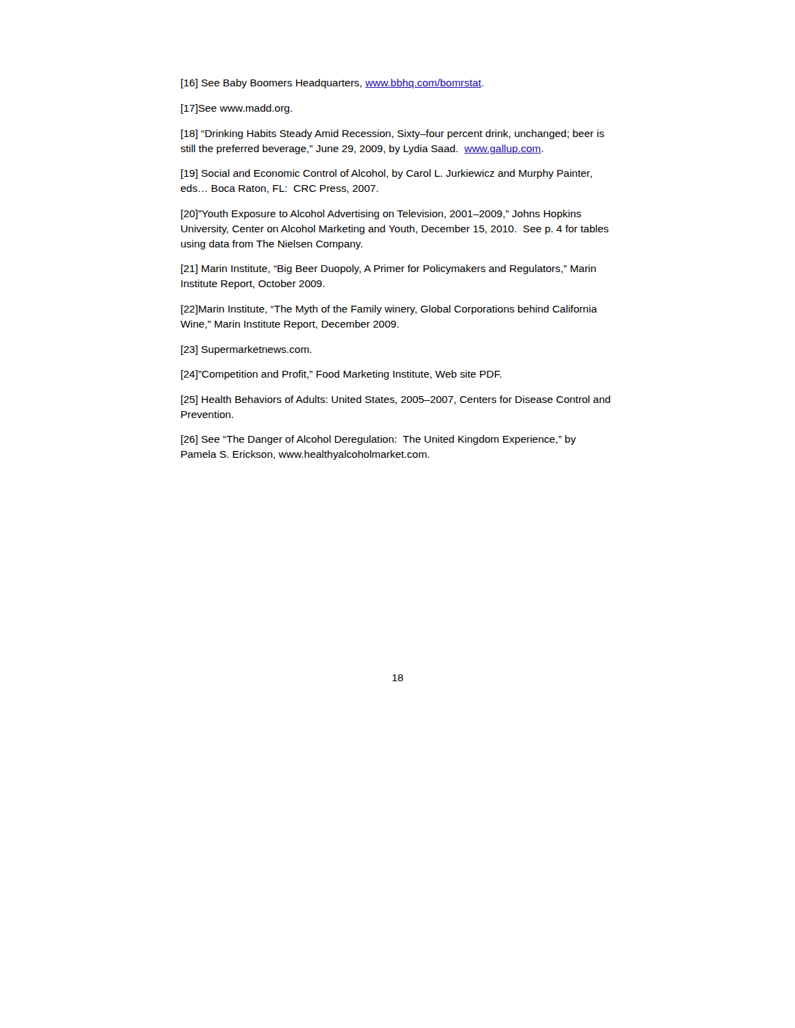[16] See Baby Boomers Headquarters, www.bbhq.com/bomrstat.
[17]See www.madd.org.
[18] “Drinking Habits Steady Amid Recession, Sixty–four percent drink, unchanged; beer is still the preferred beverage,” June 29, 2009, by Lydia Saad. www.gallup.com.
[19] Social and Economic Control of Alcohol, by Carol L. Jurkiewicz and Murphy Painter, eds… Boca Raton, FL: CRC Press, 2007.
[20]”Youth Exposure to Alcohol Advertising on Television, 2001–2009,” Johns Hopkins University, Center on Alcohol Marketing and Youth, December 15, 2010. See p. 4 for tables using data from The Nielsen Company.
[21] Marin Institute, “Big Beer Duopoly, A Primer for Policymakers and Regulators,” Marin Institute Report, October 2009.
[22]Marin Institute, “The Myth of the Family winery, Global Corporations behind California Wine,” Marin Institute Report, December 2009.
[23] Supermarketnews.com.
[24]”Competition and Profit,” Food Marketing Institute, Web site PDF.
[25] Health Behaviors of Adults: United States, 2005–2007, Centers for Disease Control and Prevention.
[26] See “The Danger of Alcohol Deregulation: The United Kingdom Experience,” by Pamela S. Erickson, www.healthyalcoholmarket.com.
18